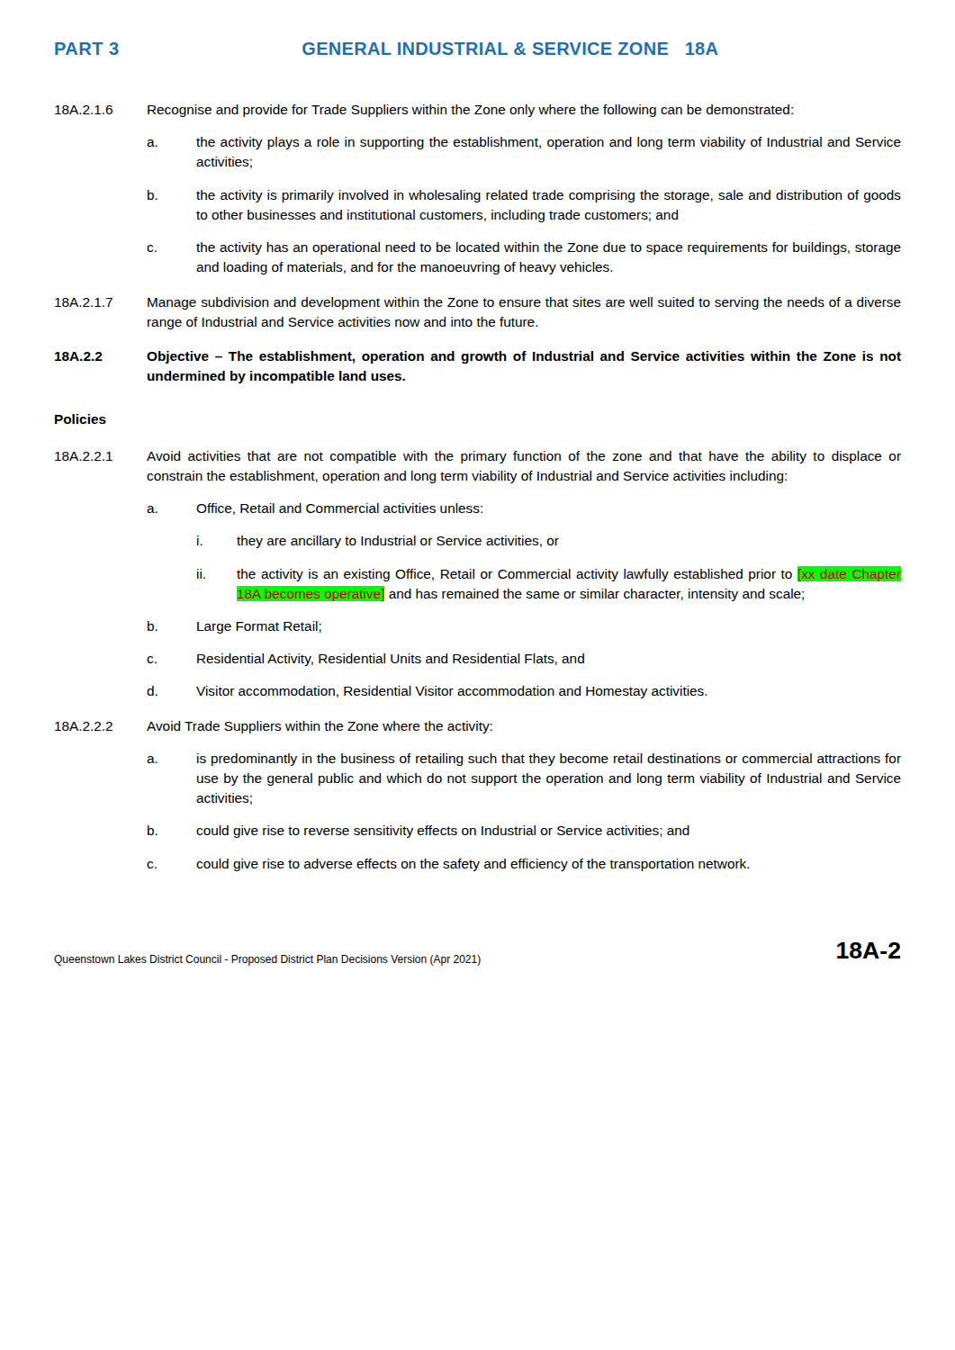PART 3
GENERAL INDUSTRIAL & SERVICE ZONE 18A
18A.2.1.6
Recognise and provide for Trade Suppliers within the Zone only where the following can be demonstrated:
a.
the activity plays a role in supporting the establishment, operation and long term viability of Industrial and Service activities;
b.
the activity is primarily involved in wholesaling related trade comprising the storage, sale and distribution of goods to other businesses and institutional customers, including trade customers; and
c.
the activity has an operational need to be located within the Zone due to space requirements for buildings, storage and loading of materials, and for the manoeuvring of heavy vehicles.
18A.2.1.7
Manage subdivision and development within the Zone to ensure that sites are well suited to serving the needs of a diverse range of Industrial and Service activities now and into the future.
18A.2.2
Objective – The establishment, operation and growth of Industrial and Service activities within the Zone is not undermined by incompatible land uses.
Policies
18A.2.2.1
Avoid activities that are not compatible with the primary function of the zone and that have the ability to displace or constrain the establishment, operation and long term viability of Industrial and Service activities including:
a.
Office, Retail and Commercial activities unless:
i.
they are ancillary to Industrial or Service activities, or
ii.
the activity is an existing Office, Retail or Commercial activity lawfully established prior to [xx date Chapter 18A becomes operative] and has remained the same or similar character, intensity and scale;
b.
Large Format Retail;
c.
Residential Activity, Residential Units and Residential Flats, and
d.
Visitor accommodation, Residential Visitor accommodation and Homestay activities.
18A.2.2.2
Avoid Trade Suppliers within the Zone where the activity:
a.
is predominantly in the business of retailing such that they become retail destinations or commercial attractions for use by the general public and which do not support the operation and long term viability of Industrial and Service activities;
b.
could give rise to reverse sensitivity effects on Industrial or Service activities; and
c.
could give rise to adverse effects on the safety and efficiency of the transportation network.
Queenstown Lakes District Council - Proposed District Plan Decisions Version (Apr 2021)
18A-2